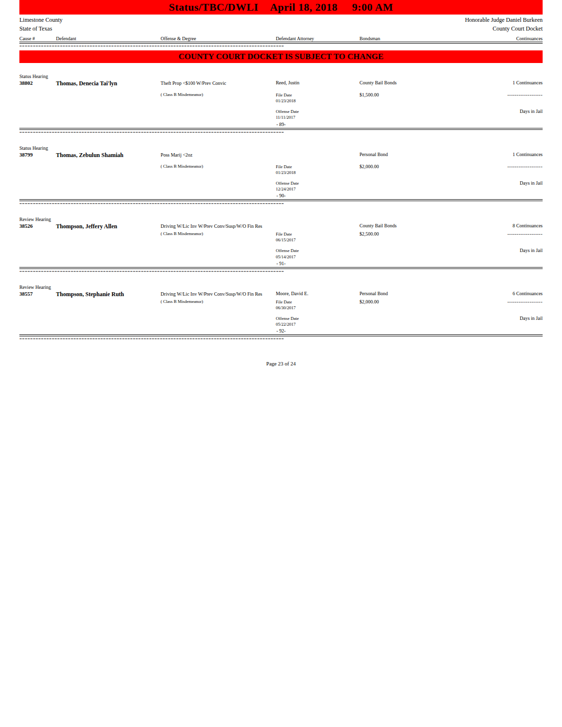Status/TBC/DWLI April 18, 2018 9:00 AM
Limestone County
State of Texas
Honorable Judge Daniel Burkeen
County Court Docket
| Cause # | Defendant | Offense & Degree | Defendant Attorney | Bondsman | Continuances |
==================================================================================================
COUNTY COURT DOCKET IS SUBJECT TO CHANGE
Status Hearing
| 38802 | Thomas, Denecia Tai'lyn | Theft Prop <$100 W/Prev Convic | Reed, Justin | County Bail Bonds | 1 Continuances |
| | | ( Class B Misdemeanor) | File Date 01/23/2018 | $1,500.00 | ------------------- |
| | | | Offense Date 11/11/2017 | | Days in Jail |
- 89-
==================================================================================================
Status Hearing
| 38799 | Thomas, Zebulun Shamiah | Poss Marij <2oz | | Personal Bond | 1 Continuances |
| | | ( Class B Misdemeanor) | File Date 01/23/2018 | $2,000.00 | ------------------- |
| | | | Offense Date 12/24/2017 | | Days in Jail |
- 90-
==================================================================================================
Review Hearing
| 38526 | Thompson, Jeffery Allen | Driving W/Lic Inv W/Prev Conv/Susp/W/O Fin Res | | County Bail Bonds | 8 Continuances |
| | | ( Class B Misdemeanor) | File Date 06/15/2017 | $2,500.00 | ------------------- |
| | | | Offense Date 05/14/2017 | | Days in Jail |
- 91-
==================================================================================================
Review Hearing
| 38557 | Thompson, Stephanie Ruth | Driving W/Lic Inv W/Prev Conv/Susp/W/O Fin Res | Moore, David E. | Personal Bond | 6 Continuances |
| | | ( Class B Misdemeanor) | File Date 06/30/2017 | $2,000.00 | ------------------- |
| | | | Offense Date 05/22/2017 | | Days in Jail |
- 92-
==================================================================================================
Page 23 of 24